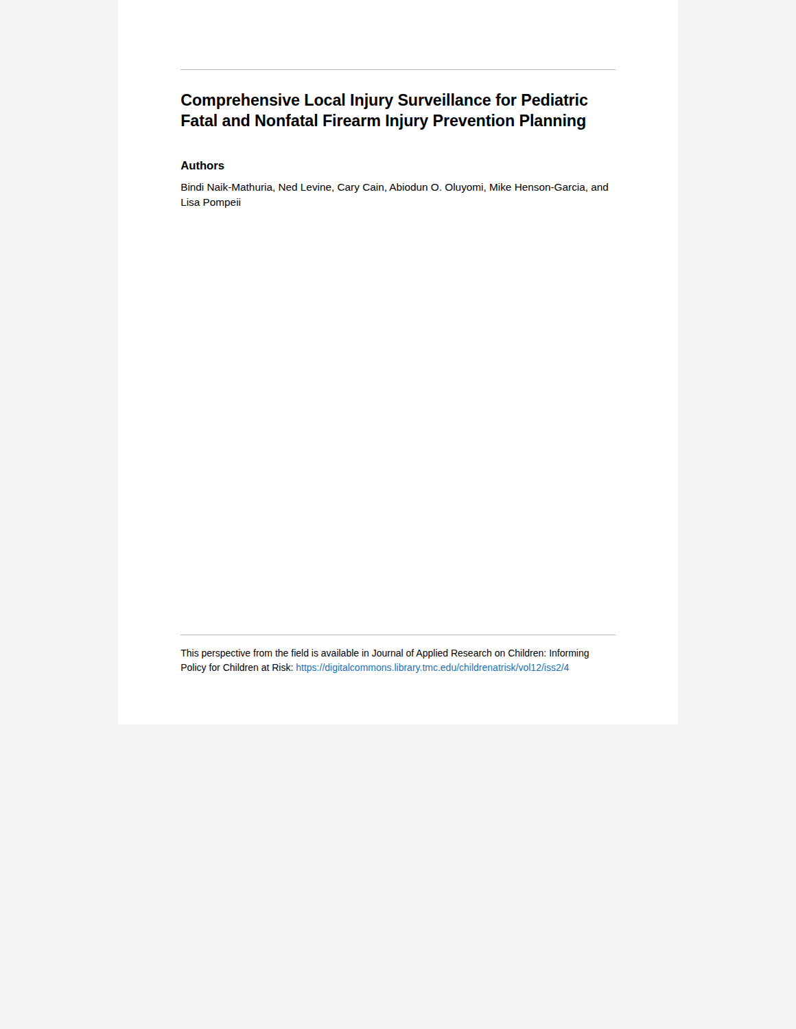Comprehensive Local Injury Surveillance for Pediatric Fatal and Nonfatal Firearm Injury Prevention Planning
Authors
Bindi Naik-Mathuria, Ned Levine, Cary Cain, Abiodun O. Oluyomi, Mike Henson-Garcia, and Lisa Pompeii
This perspective from the field is available in Journal of Applied Research on Children: Informing Policy for Children at Risk: https://digitalcommons.library.tmc.edu/childrenatrisk/vol12/iss2/4